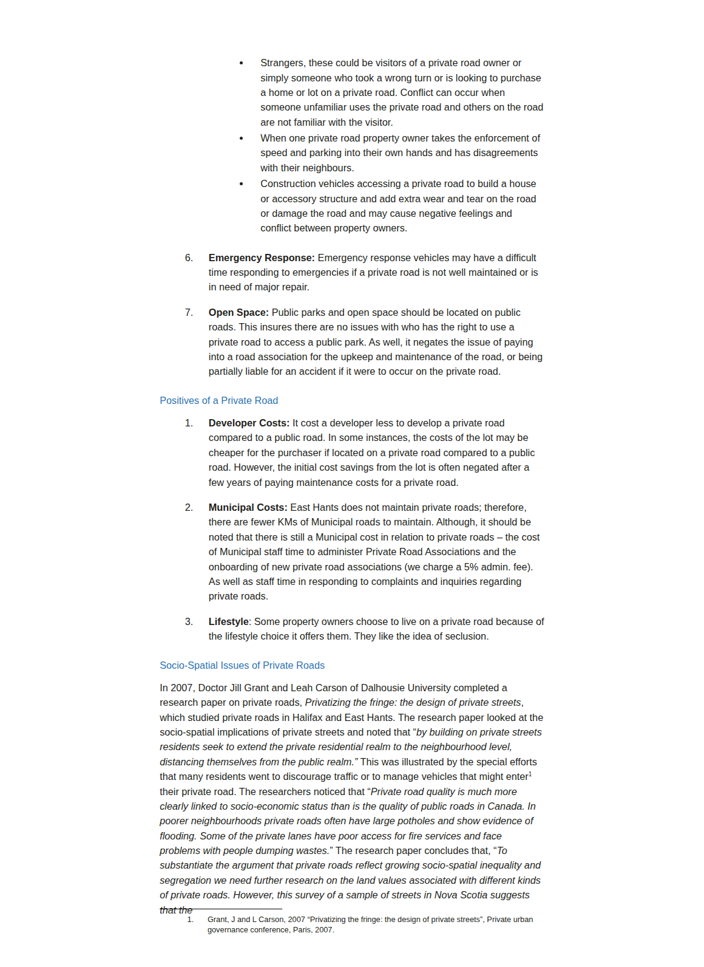Strangers, these could be visitors of a private road owner or simply someone who took a wrong turn or is looking to purchase a home or lot on a private road. Conflict can occur when someone unfamiliar uses the private road and others on the road are not familiar with the visitor.
When one private road property owner takes the enforcement of speed and parking into their own hands and has disagreements with their neighbours.
Construction vehicles accessing a private road to build a house or accessory structure and add extra wear and tear on the road or damage the road and may cause negative feelings and conflict between property owners.
Emergency Response: Emergency response vehicles may have a difficult time responding to emergencies if a private road is not well maintained or is in need of major repair.
Open Space: Public parks and open space should be located on public roads. This insures there are no issues with who has the right to use a private road to access a public park. As well, it negates the issue of paying into a road association for the upkeep and maintenance of the road, or being partially liable for an accident if it were to occur on the private road.
Positives of a Private Road
Developer Costs: It cost a developer less to develop a private road compared to a public road. In some instances, the costs of the lot may be cheaper for the purchaser if located on a private road compared to a public road. However, the initial cost savings from the lot is often negated after a few years of paying maintenance costs for a private road.
Municipal Costs: East Hants does not maintain private roads; therefore, there are fewer KMs of Municipal roads to maintain. Although, it should be noted that there is still a Municipal cost in relation to private roads – the cost of Municipal staff time to administer Private Road Associations and the onboarding of new private road associations (we charge a 5% admin. fee). As well as staff time in responding to complaints and inquiries regarding private roads.
Lifestyle: Some property owners choose to live on a private road because of the lifestyle choice it offers them. They like the idea of seclusion.
Socio-Spatial Issues of Private Roads
In 2007, Doctor Jill Grant and Leah Carson of Dalhousie University completed a research paper on private roads, Privatizing the fringe: the design of private streets, which studied private roads in Halifax and East Hants. The research paper looked at the socio-spatial implications of private streets and noted that “by building on private streets residents seek to extend the private residential realm to the neighbourhood level, distancing themselves from the public realm.” This was illustrated by the special efforts that many residents went to discourage traffic or to manage vehicles that might enter1 their private road. The researchers noticed that “Private road quality is much more clearly linked to socio-economic status than is the quality of public roads in Canada. In poorer neighbourhoods private roads often have large potholes and show evidence of flooding. Some of the private lanes have poor access for fire services and face problems with people dumping wastes.” The research paper concludes that, “To substantiate the argument that private roads reflect growing socio-spatial inequality and segregation we need further research on the land values associated with different kinds of private roads. However, this survey of a sample of streets in Nova Scotia suggests that the
Grant, J and L Carson, 2007 “Privatizing the fringe: the design of private streets”, Private urban governance conference, Paris, 2007.